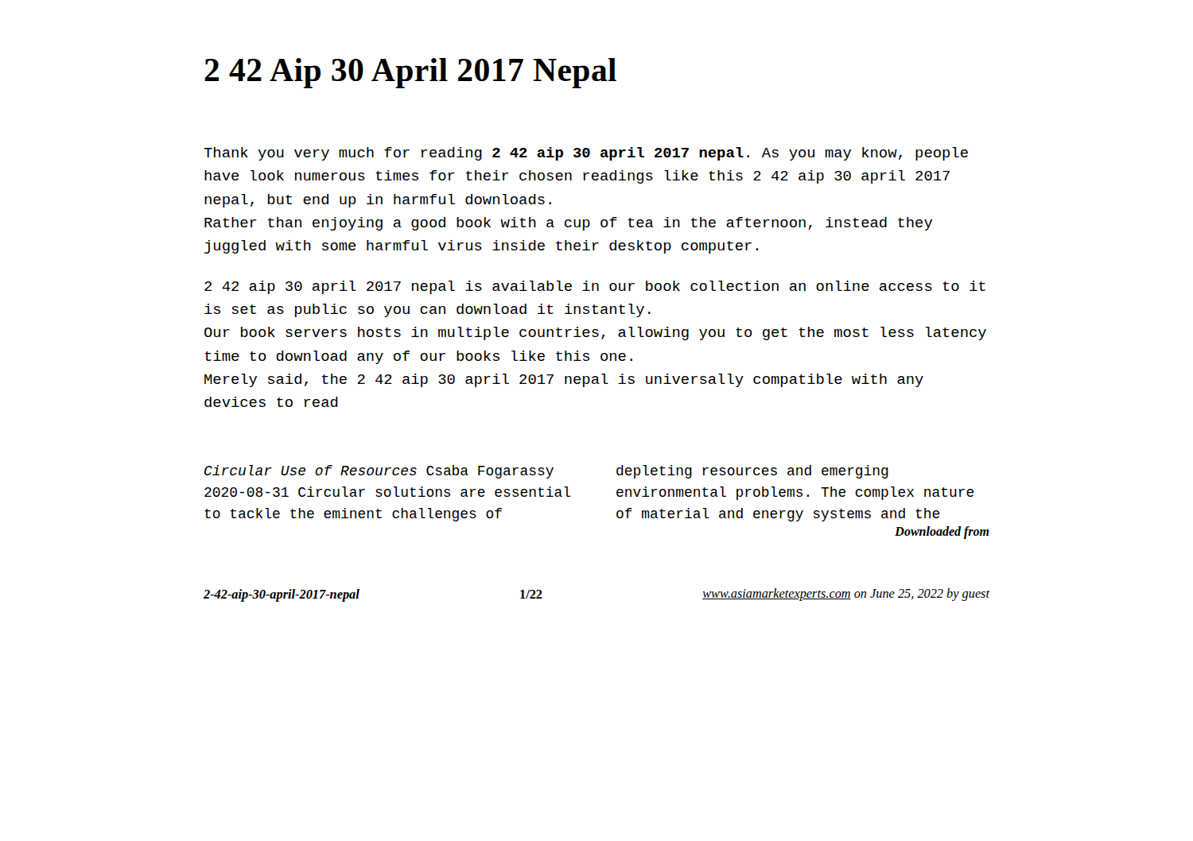2 42 Aip 30 April 2017 Nepal
Thank you very much for reading 2 42 aip 30 april 2017 nepal. As you may know, people have look numerous times for their chosen readings like this 2 42 aip 30 april 2017 nepal, but end up in harmful downloads.
Rather than enjoying a good book with a cup of tea in the afternoon, instead they juggled with some harmful virus inside their desktop computer.
2 42 aip 30 april 2017 nepal is available in our book collection an online access to it is set as public so you can download it instantly.
Our book servers hosts in multiple countries, allowing you to get the most less latency time to download any of our books like this one.
Merely said, the 2 42 aip 30 april 2017 nepal is universally compatible with any devices to read
Circular Use of Resources Csaba Fogarassy 2020-08-31 Circular solutions are essential to tackle the eminent challenges of depleting resources and emerging environmental problems. The complex nature of material and energy systems and the
Downloaded from
2-42-aip-30-april-2017-nepal
1/22
www.asiamarketexperts.com on June 25, 2022 by guest